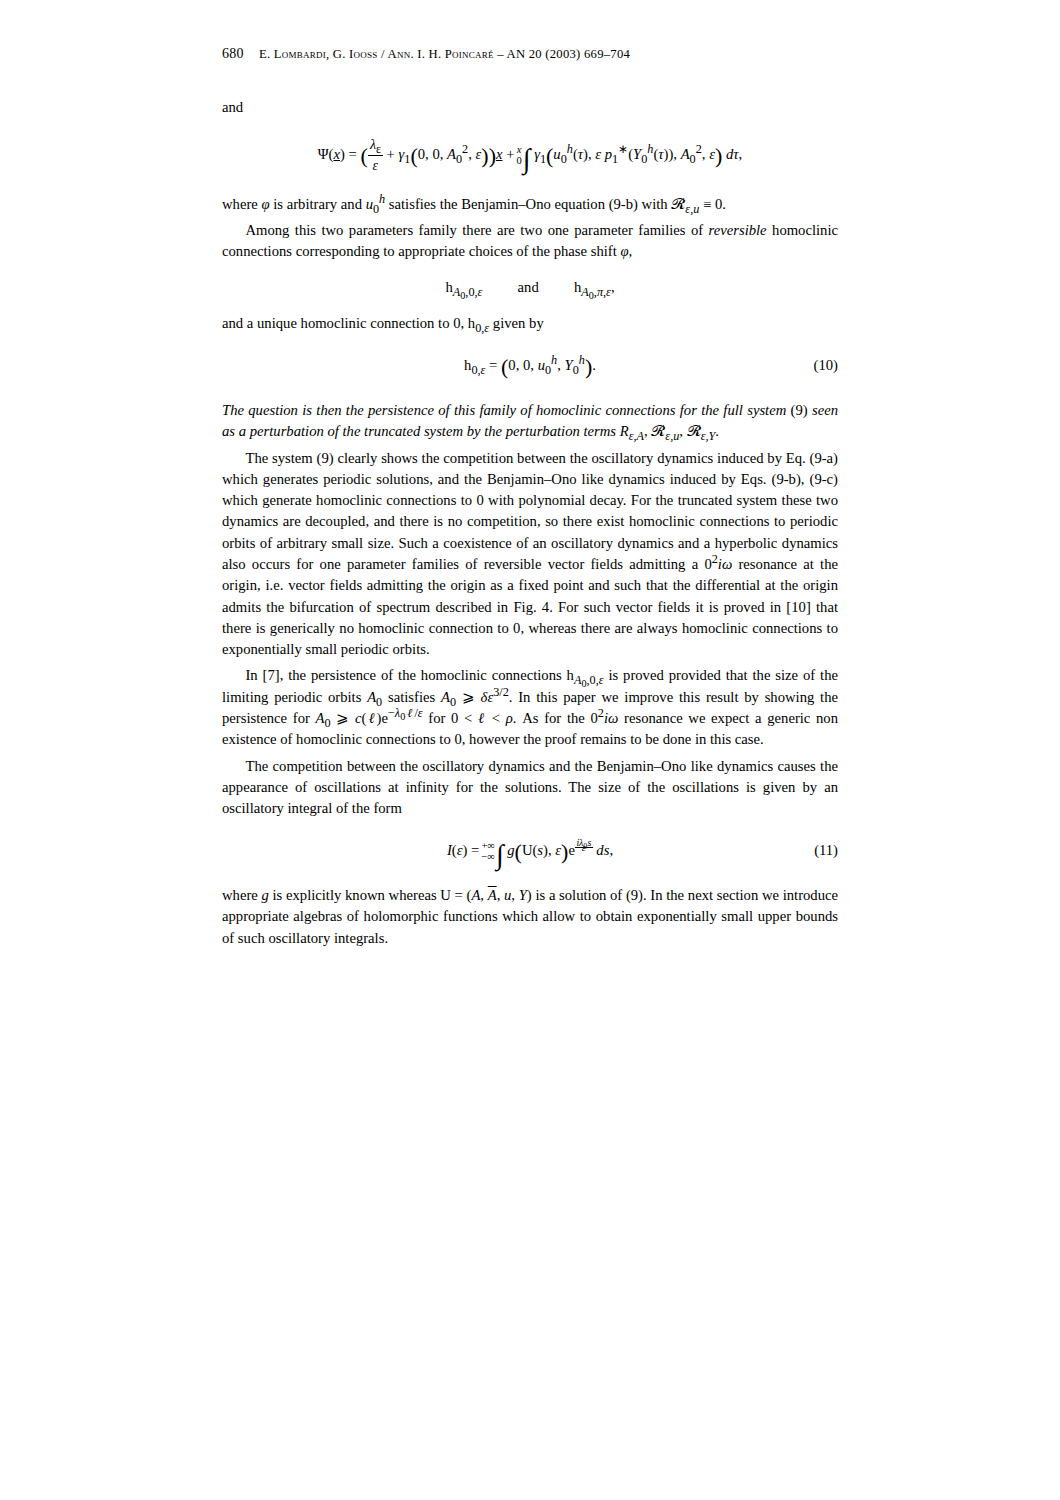680 E. Lombardi, G. Iooss / Ann. I. H. Poincaré – AN 20 (2003) 669–704
and
Ψ(x) = (λε ε + γ1(0, 0, A02, ε)) x + x 0∫ γ1(u0h(τ), ε p1∗(Y0h(τ)), A02, ε) dτ,
where φ is arbitrary and u0h satisfies the Benjamin–Ono equation (9-b) with 𝓡ε,u ≡ 0.
Among this two parameters family there are two one parameter families of reversible homoclinic connections corresponding to appropriate choices of the phase shift φ,
hA0,0,ε and hA0,π,ε,
and a unique homoclinic connection to 0, h0,ε given by
h0,ε = (0, 0, u0h, Y0h). (10)
The question is then the persistence of this family of homoclinic connections for the full system (9) seen as a perturbation of the truncated system by the perturbation terms Rε,A, 𝓡ε,u, 𝓡ε,Y.
The system (9) clearly shows the competition between the oscillatory dynamics induced by Eq. (9-a) which generates periodic solutions, and the Benjamin–Ono like dynamics induced by Eqs. (9-b), (9-c) which generate homoclinic connections to 0 with polynomial decay. For the truncated system these two dynamics are decoupled, and there is no competition, so there exist homoclinic connections to periodic orbits of arbitrary small size. Such a coexistence of an oscillatory dynamics and a hyperbolic dynamics also occurs for one parameter families of reversible vector fields admitting a 02iω resonance at the origin, i.e. vector fields admitting the origin as a fixed point and such that the differential at the origin admits the bifurcation of spectrum described in Fig. 4. For such vector fields it is proved in [10] that there is generically no homoclinic connection to 0, whereas there are always homoclinic connections to exponentially small periodic orbits.
In [7], the persistence of the homoclinic connections hA0,0,ε is proved provided that the size of the limiting periodic orbits A0 satisfies A0 ⩾ δε3/2. In this paper we improve this result by showing the persistence for A0 ⩾ c(ℓ)e−λ0ℓ/ε for 0 < ℓ < ρ. As for the 02iω resonance we expect a generic non existence of homoclinic connections to 0, however the proof remains to be done in this case.
The competition between the oscillatory dynamics and the Benjamin–Ono like dynamics causes the appearance of oscillations at infinity for the solutions. The size of the oscillations is given by an oscillatory integral of the form
I(ε) = +∞−∞∫ g(U(s), ε) eiλ0s ε ds, (11)
where g is explicitly known whereas U = (A, A, u, Y) is a solution of (9). In the next section we introduce appropriate algebras of holomorphic functions which allow to obtain exponentially small upper bounds of such oscillatory integrals.